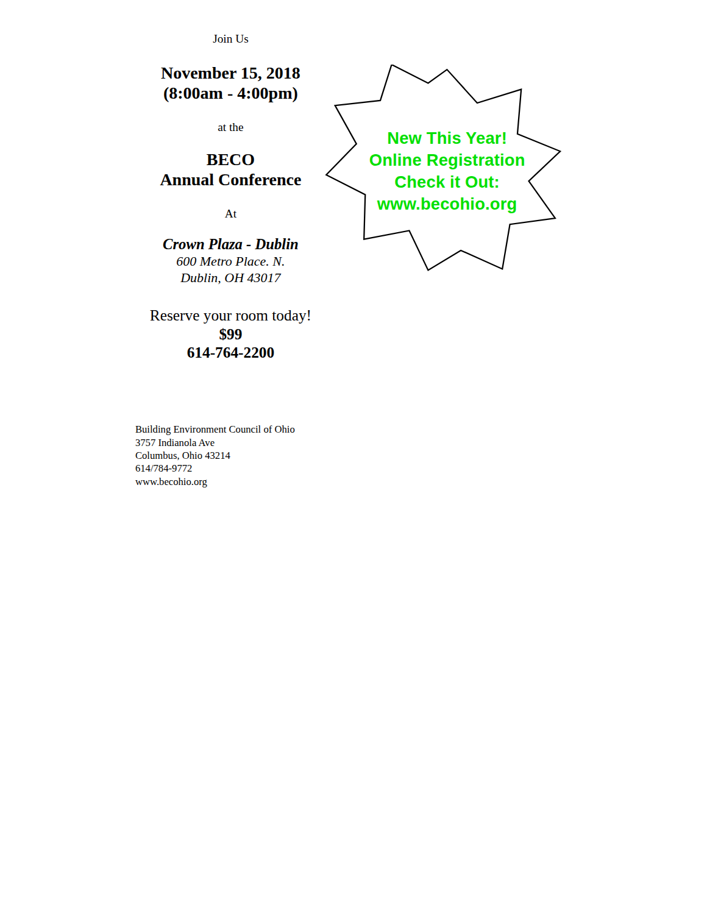Join Us
November 15, 2018
(8:00am - 4:00pm)
at the
BECO
Annual Conference
At
Crown Plaza - Dublin
600 Metro Place. N.
Dublin, OH 43017
Reserve your room today!
$99
614-764-2200
New This Year! Online Registration Check it Out: www.becohio.org
Building Environment Council of Ohio
3757 Indianola Ave
Columbus, Ohio 43214
614/784-9772
www.becohio.org